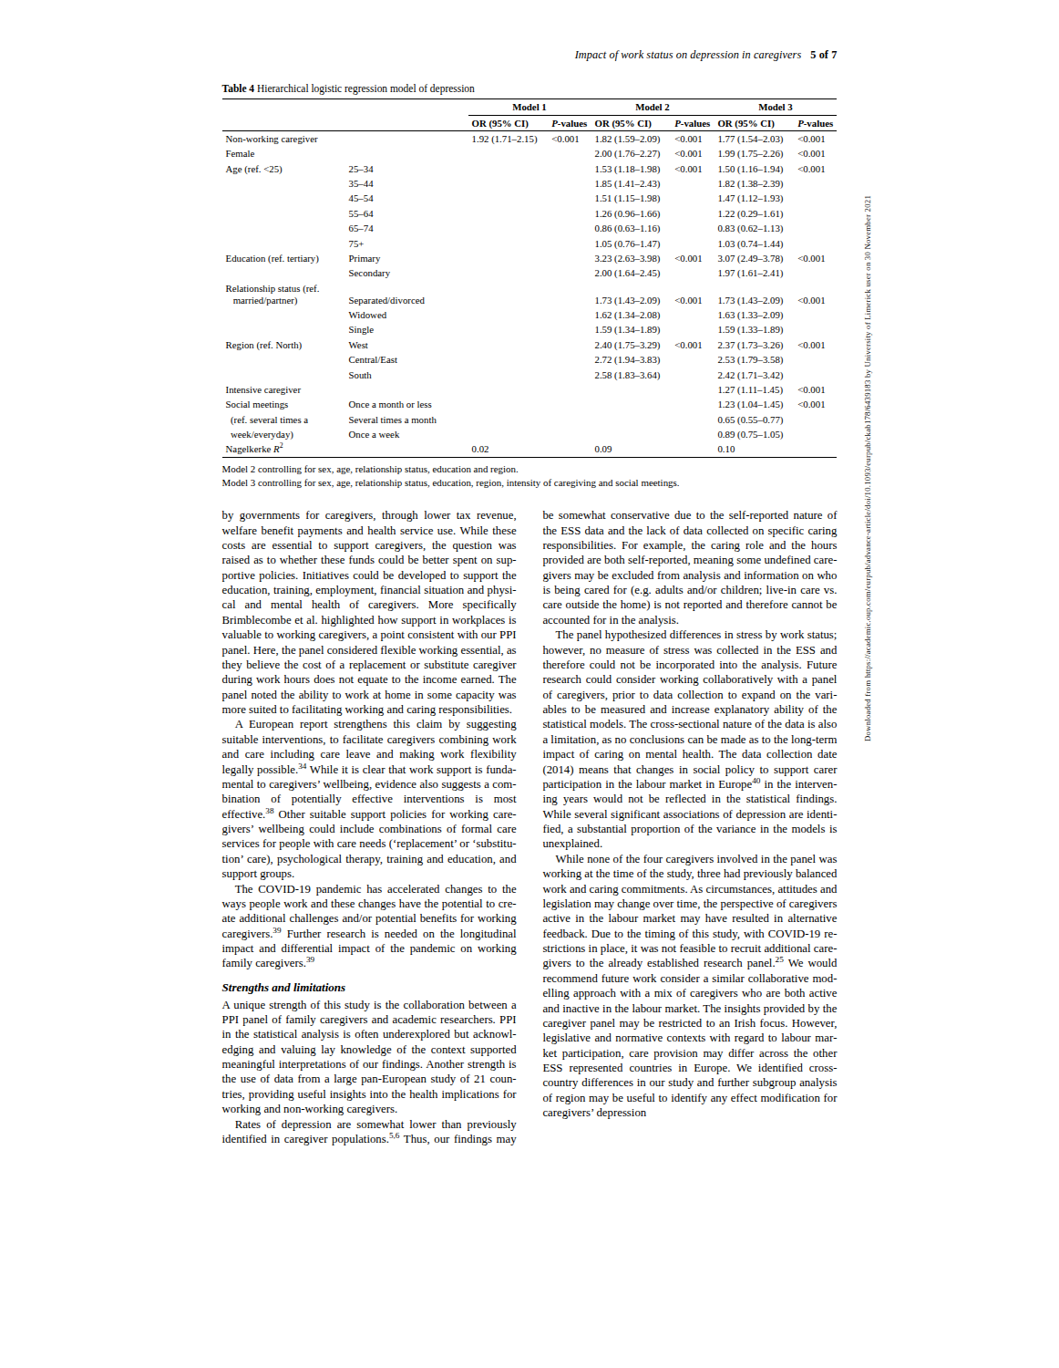Impact of work status on depression in caregivers 5 of 7
Downloaded from https://academic.oup.com/eurpub/advance-article/doi/10.1093/eurpub/ckab178/6439183 by University of Limerick user on 30 November 2021
Table 4 Hierarchical logistic regression model of depression
| | | Model 1 | Model 2 | Model 3 |
| --- | --- | --- | --- | --- |
| | | OR (95% CI) | P -values | OR (95% CI) | P -values | OR (95% CI) | P -values |
| Non-working caregiver | | 1.92 (1.71–2.15) | <0.001 | 1.82 (1.59–2.09) | <0.001 | 1.77 (1.54–2.03) | <0.001 |
| Female | | | | 2.00 (1.76–2.27) | <0.001 | 1.99 (1.75–2.26) | <0.001 |
| Age (ref. <25) | 25–34 | | | 1.53 (1.18–1.98) | <0.001 | 1.50 (1.16–1.94) | <0.001 |
| | 35–44 | | | 1.85 (1.41–2.43) | | 1.82 (1.38–2.39) | |
| | 45–54 | | | 1.51 (1.15–1.98) | | 1.47 (1.12–1.93) | |
| | 55–64 | | | 1.26 (0.96–1.66) | | 1.22 (0.29–1.61) | |
| | 65–74 | | | 0.86 (0.63–1.16) | | 0.83 (0.62–1.13) | |
| | 75+ | | | 1.05 (0.76–1.47) | | 1.03 (0.74–1.44) | |
| Education (ref. tertiary) | Primary | | | 3.23 (2.63–3.98) | <0.001 | 3.07 (2.49–3.78) | <0.001 |
| | Secondary | | | 2.00 (1.64–2.45) | | 1.97 (1.61–2.41) | |
| Relationship status (ref. married/partner) | Separated/divorced | | | 1.73 (1.43–2.09) | <0.001 | 1.73 (1.43–2.09) | <0.001 |
| | Widowed | | | 1.62 (1.34–2.08) | | 1.63 (1.33–2.09) | |
| | Single | | | 1.59 (1.34–1.89) | | 1.59 (1.33–1.89) | |
| Region (ref. North) | West | | | 2.40 (1.75–3.29) | <0.001 | 2.37 (1.73–3.26) | <0.001 |
| | Central/East | | | 2.72 (1.94–3.83) | | 2.53 (1.79–3.58) | |
| | South | | | 2.58 (1.83–3.64) | | 2.42 (1.71–3.42) | |
| Intensive caregiver | | | | | | 1.27 (1.11–1.45) | <0.001 |
| Social meetings | Once a month or less | | | | | 1.23 (1.04–1.45) | <0.001 |
| (ref. several times a | Several times a month | | | | | 0.65 (0.55–0.77) | |
| week/everyday) | Once a week | | | | | 0.89 (0.75–1.05) | |
| Nagelkerke R 2 | | 0.02 | | 0.09 | | 0.10 | |
Model 2 controlling for sex, age, relationship status, education and region.
Model 3 controlling for sex, age, relationship status, education, region, intensity of caregiving and social meetings.
by governments for caregivers, through lower tax revenue, welfare benefit payments and health service use. While these costs are essential to support caregivers, the question was raised as to whether these funds could be better spent on supportive policies. Initiatives could be developed to support the education, training, employment, financial situation and physical and mental health of caregivers. More specifically Brimblecombe et al. highlighted how support in workplaces is valuable to working caregivers, a point consistent with our PPI panel. Here, the panel considered flexible working essential, as they believe the cost of a replacement or substitute caregiver during work hours does not equate to the income earned. The panel noted the ability to work at home in some capacity was more suited to facilitating working and caring responsibilities.
A European report strengthens this claim by suggesting suitable interventions, to facilitate caregivers combining work and care including care leave and making work flexibility legally possible.34 While it is clear that work support is fundamental to caregivers’ wellbeing, evidence also suggests a combination of potentially effective interventions is most effective.38 Other suitable support policies for working caregivers’ wellbeing could include combinations of formal care services for people with care needs (‘replacement’ or ‘substitution’ care), psychological therapy, training and education, and support groups.
The COVID-19 pandemic has accelerated changes to the ways people work and these changes have the potential to create additional challenges and/or potential benefits for working caregivers.39 Further research is needed on the longitudinal impact and differential impact of the pandemic on working family caregivers.39
Strengths and limitations
A unique strength of this study is the collaboration between a PPI panel of family caregivers and academic researchers. PPI in the statistical analysis is often underexplored but acknowledging and valuing lay knowledge of the context supported meaningful interpretations of our findings. Another strength is the use of data from a large pan-European study of 21 countries, providing useful insights into the health implications for working and non-working caregivers.
Rates of depression are somewhat lower than previously identified in caregiver populations.5,6 Thus, our findings may be somewhat conservative due to the self-reported nature of the ESS data and the lack of data collected on specific caring responsibilities. For example, the caring role and the hours provided are both self-reported, meaning some undefined caregivers may be excluded from analysis and information on who is being cared for (e.g. adults and/or children; live-in care vs. care outside the home) is not reported and therefore cannot be accounted for in the analysis.
The panel hypothesized differences in stress by work status; however, no measure of stress was collected in the ESS and therefore could not be incorporated into the analysis. Future research could consider working collaboratively with a panel of caregivers, prior to data collection to expand on the variables to be measured and increase explanatory ability of the statistical models. The cross-sectional nature of the data is also a limitation, as no conclusions can be made as to the long-term impact of caring on mental health. The data collection date (2014) means that changes in social policy to support carer participation in the labour market in Europe40 in the intervening years would not be reflected in the statistical findings. While several significant associations of depression are identified, a substantial proportion of the variance in the models is unexplained.
While none of the four caregivers involved in the panel was working at the time of the study, three had previously balanced work and caring commitments. As circumstances, attitudes and legislation may change over time, the perspective of caregivers active in the labour market may have resulted in alternative feedback. Due to the timing of this study, with COVID-19 restrictions in place, it was not feasible to recruit additional caregivers to the already established research panel.25 We would recommend future work consider a similar collaborative modelling approach with a mix of caregivers who are both active and inactive in the labour market. The insights provided by the caregiver panel may be restricted to an Irish focus. However, legislative and normative contexts with regard to labour market participation, care provision may differ across the other ESS represented countries in Europe. We identified cross-country differences in our study and further subgroup analysis of region may be useful to identify any effect modification for caregivers’ depression